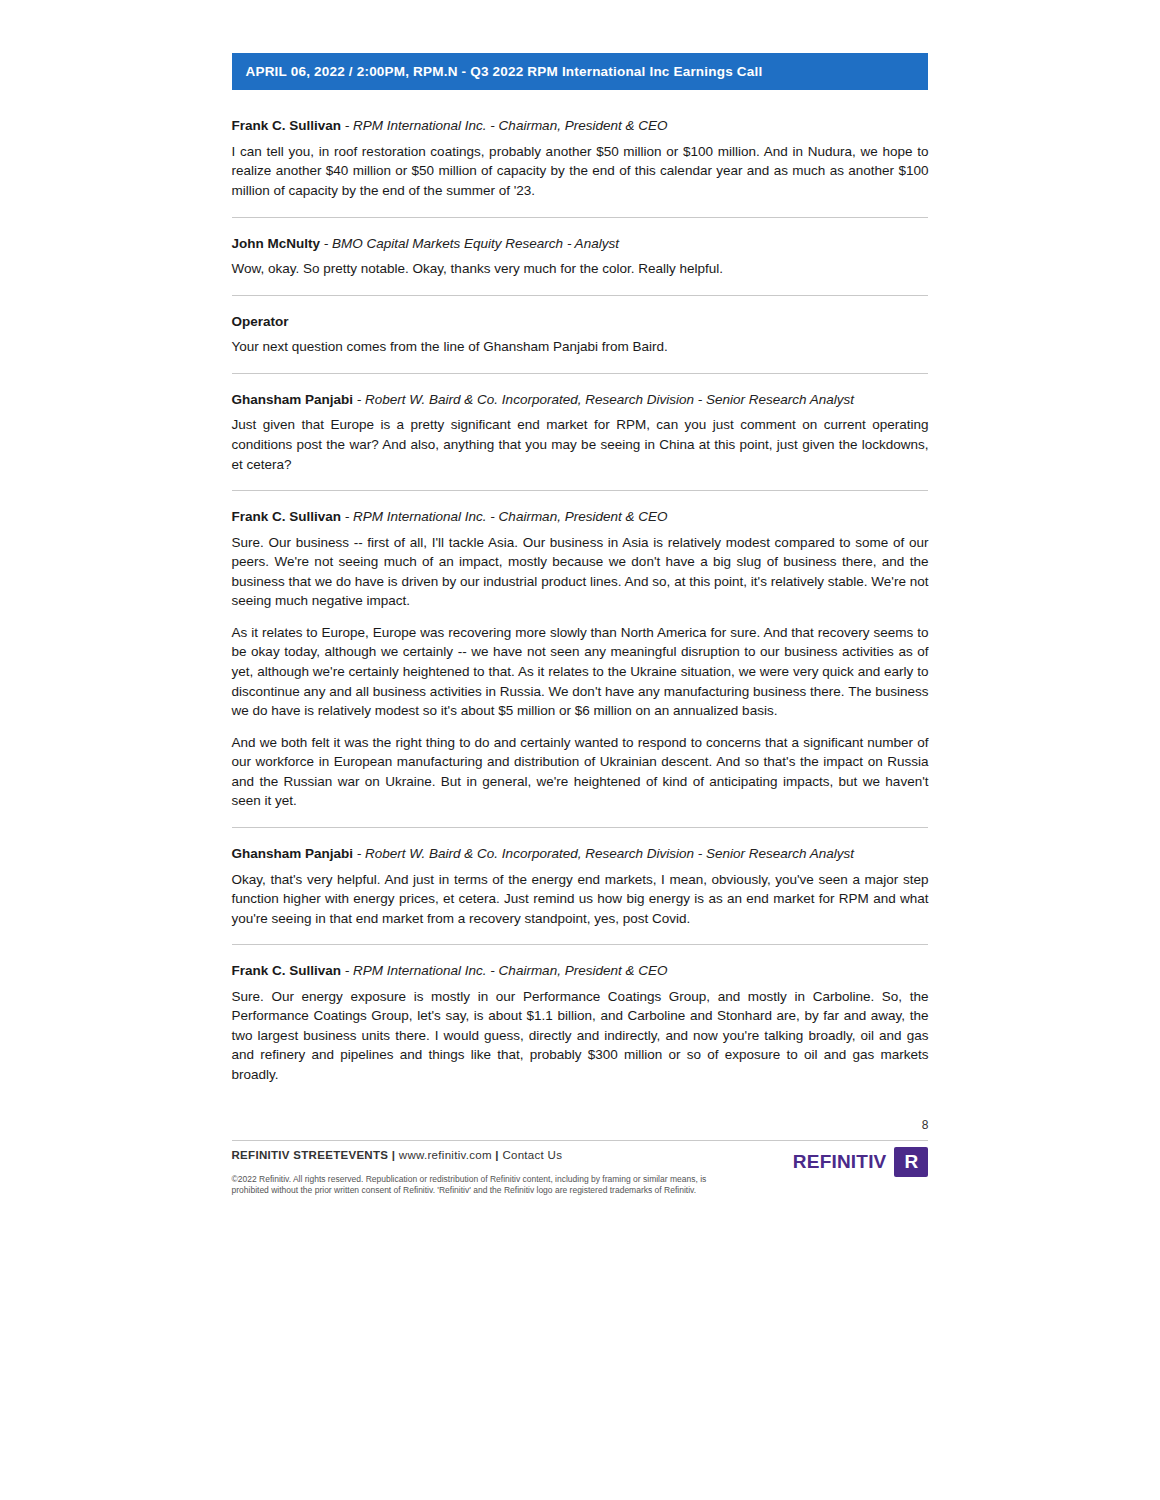APRIL 06, 2022 / 2:00PM, RPM.N - Q3 2022 RPM International Inc Earnings Call
Frank C. Sullivan - RPM International Inc. - Chairman, President & CEO
I can tell you, in roof restoration coatings, probably another $50 million or $100 million. And in Nudura, we hope to realize another $40 million or $50 million of capacity by the end of this calendar year and as much as another $100 million of capacity by the end of the summer of '23.
John McNulty - BMO Capital Markets Equity Research - Analyst
Wow, okay. So pretty notable. Okay, thanks very much for the color. Really helpful.
Operator
Your next question comes from the line of Ghansham Panjabi from Baird.
Ghansham Panjabi - Robert W. Baird & Co. Incorporated, Research Division - Senior Research Analyst
Just given that Europe is a pretty significant end market for RPM, can you just comment on current operating conditions post the war? And also, anything that you may be seeing in China at this point, just given the lockdowns, et cetera?
Frank C. Sullivan - RPM International Inc. - Chairman, President & CEO
Sure. Our business -- first of all, I'll tackle Asia. Our business in Asia is relatively modest compared to some of our peers. We're not seeing much of an impact, mostly because we don't have a big slug of business there, and the business that we do have is driven by our industrial product lines. And so, at this point, it's relatively stable. We're not seeing much negative impact.
As it relates to Europe, Europe was recovering more slowly than North America for sure. And that recovery seems to be okay today, although we certainly -- we have not seen any meaningful disruption to our business activities as of yet, although we're certainly heightened to that. As it relates to the Ukraine situation, we were very quick and early to discontinue any and all business activities in Russia. We don't have any manufacturing business there. The business we do have is relatively modest so it's about $5 million or $6 million on an annualized basis.
And we both felt it was the right thing to do and certainly wanted to respond to concerns that a significant number of our workforce in European manufacturing and distribution of Ukrainian descent. And so that's the impact on Russia and the Russian war on Ukraine. But in general, we're heightened of kind of anticipating impacts, but we haven't seen it yet.
Ghansham Panjabi - Robert W. Baird & Co. Incorporated, Research Division - Senior Research Analyst
Okay, that's very helpful. And just in terms of the energy end markets, I mean, obviously, you've seen a major step function higher with energy prices, et cetera. Just remind us how big energy is as an end market for RPM and what you're seeing in that end market from a recovery standpoint, yes, post Covid.
Frank C. Sullivan - RPM International Inc. - Chairman, President & CEO
Sure. Our energy exposure is mostly in our Performance Coatings Group, and mostly in Carboline. So, the Performance Coatings Group, let's say, is about $1.1 billion, and Carboline and Stonhard are, by far and away, the two largest business units there. I would guess, directly and indirectly, and now you're talking broadly, oil and gas and refinery and pipelines and things like that, probably $300 million or so of exposure to oil and gas markets broadly.
8
REFINITIV STREETEVENTS | www.refinitiv.com | Contact Us
©2022 Refinitiv. All rights reserved. Republication or redistribution of Refinitiv content, including by framing or similar means, is prohibited without the prior written consent of Refinitiv. 'Refinitiv' and the Refinitiv logo are registered trademarks of Refinitiv.
REFINITIV R